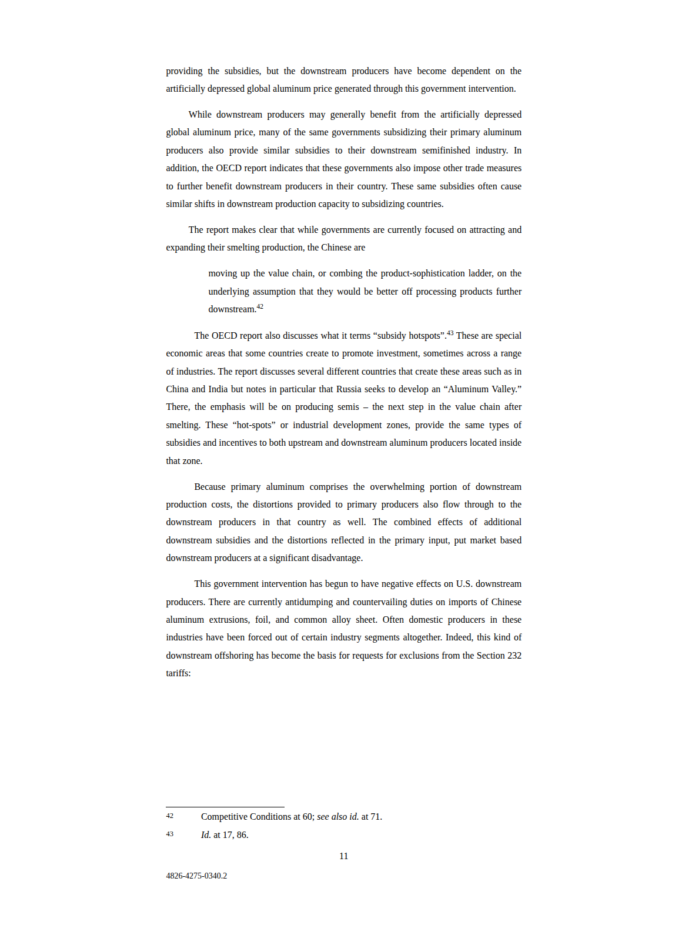providing the subsidies, but the downstream producers have become dependent on the artificially depressed global aluminum price generated through this government intervention.
While downstream producers may generally benefit from the artificially depressed global aluminum price, many of the same governments subsidizing their primary aluminum producers also provide similar subsidies to their downstream semifinished industry. In addition, the OECD report indicates that these governments also impose other trade measures to further benefit downstream producers in their country. These same subsidies often cause similar shifts in downstream production capacity to subsidizing countries.
The report makes clear that while governments are currently focused on attracting and expanding their smelting production, the Chinese are
moving up the value chain, or combing the product-sophistication ladder, on the underlying assumption that they would be better off processing products further downstream.42
The OECD report also discusses what it terms “subsidy hotspots”.43 These are special economic areas that some countries create to promote investment, sometimes across a range of industries. The report discusses several different countries that create these areas such as in China and India but notes in particular that Russia seeks to develop an “Aluminum Valley.” There, the emphasis will be on producing semis – the next step in the value chain after smelting. These “hot-spots” or industrial development zones, provide the same types of subsidies and incentives to both upstream and downstream aluminum producers located inside that zone.
Because primary aluminum comprises the overwhelming portion of downstream production costs, the distortions provided to primary producers also flow through to the downstream producers in that country as well. The combined effects of additional downstream subsidies and the distortions reflected in the primary input, put market based downstream producers at a significant disadvantage.
This government intervention has begun to have negative effects on U.S. downstream producers. There are currently antidumping and countervailing duties on imports of Chinese aluminum extrusions, foil, and common alloy sheet. Often domestic producers in these industries have been forced out of certain industry segments altogether. Indeed, this kind of downstream offshoring has become the basis for requests for exclusions from the Section 232 tariffs:
42
Competitive Conditions at 60; see also id. at 71.
43
Id. at 17, 86.
11
4826-4275-0340.2